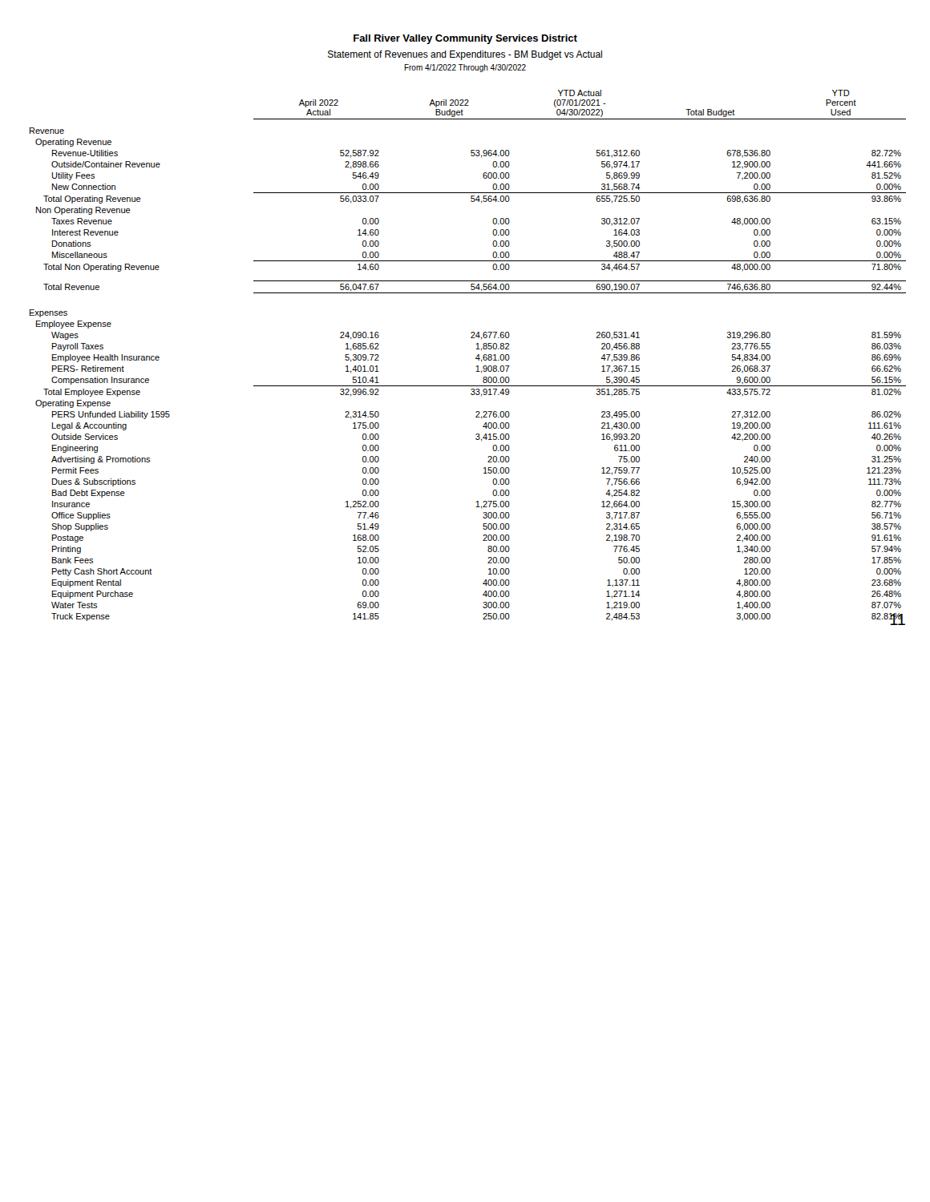Fall River Valley Community Services District
Statement of Revenues and Expenditures - BM Budget vs Actual
From 4/1/2022 Through 4/30/2022
| | April 2022 Actual | April 2022 Budget | YTD Actual (07/01/2021 - 04/30/2022) | Total Budget | YTD Percent Used |
| --- | --- | --- | --- | --- | --- |
| Revenue | | | | | |
| Operating Revenue | | | | | |
| Revenue-Utilities | 52,587.92 | 53,964.00 | 561,312.60 | 678,536.80 | 82.72% |
| Outside/Container Revenue | 2,898.66 | 0.00 | 56,974.17 | 12,900.00 | 441.66% |
| Utility Fees | 546.49 | 600.00 | 5,869.99 | 7,200.00 | 81.52% |
| New Connection | 0.00 | 0.00 | 31,568.74 | 0.00 | 0.00% |
| Total Operating Revenue | 56,033.07 | 54,564.00 | 655,725.50 | 698,636.80 | 93.86% |
| Non Operating Revenue | | | | | |
| Taxes Revenue | 0.00 | 0.00 | 30,312.07 | 48,000.00 | 63.15% |
| Interest Revenue | 14.60 | 0.00 | 164.03 | 0.00 | 0.00% |
| Donations | 0.00 | 0.00 | 3,500.00 | 0.00 | 0.00% |
| Miscellaneous | 0.00 | 0.00 | 488.47 | 0.00 | 0.00% |
| Total Non Operating Revenue | 14.60 | 0.00 | 34,464.57 | 48,000.00 | 71.80% |
| Total Revenue | 56,047.67 | 54,564.00 | 690,190.07 | 746,636.80 | 92.44% |
| Expenses | | | | | |
| Employee Expense | | | | | |
| Wages | 24,090.16 | 24,677.60 | 260,531.41 | 319,296.80 | 81.59% |
| Payroll Taxes | 1,685.62 | 1,850.82 | 20,456.88 | 23,776.55 | 86.03% |
| Employee Health Insurance | 5,309.72 | 4,681.00 | 47,539.86 | 54,834.00 | 86.69% |
| PERS- Retirement | 1,401.01 | 1,908.07 | 17,367.15 | 26,068.37 | 66.62% |
| Compensation Insurance | 510.41 | 800.00 | 5,390.45 | 9,600.00 | 56.15% |
| Total Employee Expense | 32,996.92 | 33,917.49 | 351,285.75 | 433,575.72 | 81.02% |
| Operating Expense | | | | | |
| PERS Unfunded Liability 1595 | 2,314.50 | 2,276.00 | 23,495.00 | 27,312.00 | 86.02% |
| Legal & Accounting | 175.00 | 400.00 | 21,430.00 | 19,200.00 | 111.61% |
| Outside Services | 0.00 | 3,415.00 | 16,993.20 | 42,200.00 | 40.26% |
| Engineering | 0.00 | 0.00 | 611.00 | 0.00 | 0.00% |
| Advertising & Promotions | 0.00 | 20.00 | 75.00 | 240.00 | 31.25% |
| Permit Fees | 0.00 | 150.00 | 12,759.77 | 10,525.00 | 121.23% |
| Dues & Subscriptions | 0.00 | 0.00 | 7,756.66 | 6,942.00 | 111.73% |
| Bad Debt Expense | 0.00 | 0.00 | 4,254.82 | 0.00 | 0.00% |
| Insurance | 1,252.00 | 1,275.00 | 12,664.00 | 15,300.00 | 82.77% |
| Office Supplies | 77.46 | 300.00 | 3,717.87 | 6,555.00 | 56.71% |
| Shop Supplies | 51.49 | 500.00 | 2,314.65 | 6,000.00 | 38.57% |
| Postage | 168.00 | 200.00 | 2,198.70 | 2,400.00 | 91.61% |
| Printing | 52.05 | 80.00 | 776.45 | 1,340.00 | 57.94% |
| Bank Fees | 10.00 | 20.00 | 50.00 | 280.00 | 17.85% |
| Petty Cash Short Account | 0.00 | 10.00 | 0.00 | 120.00 | 0.00% |
| Equipment Rental | 0.00 | 400.00 | 1,137.11 | 4,800.00 | 23.68% |
| Equipment Purchase | 0.00 | 400.00 | 1,271.14 | 4,800.00 | 26.48% |
| Water Tests | 69.00 | 300.00 | 1,219.00 | 1,400.00 | 87.07% |
| Truck Expense | 141.85 | 250.00 | 2,484.53 | 3,000.00 | 82.81% |
11